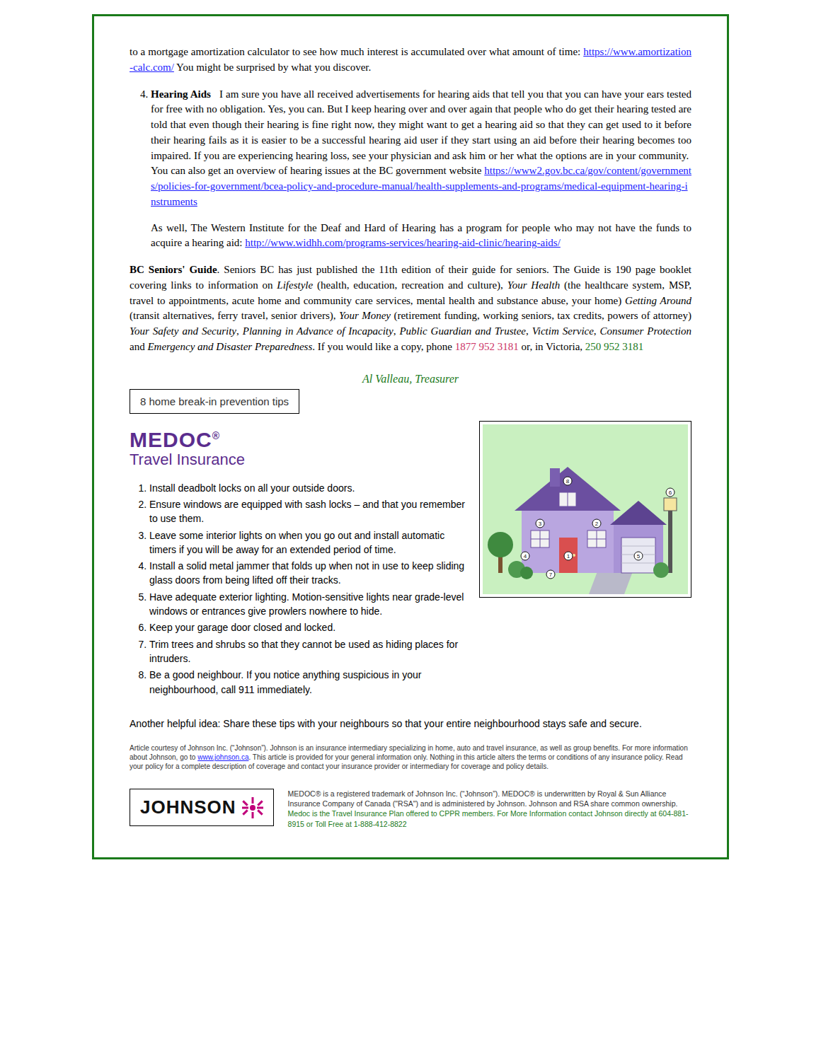to a mortgage amortization calculator to see how much interest is accumulated over what amount of time: https://www.amortization-calc.com/ You might be surprised by what you discover.
Hearing Aids I am sure you have all received advertisements for hearing aids that tell you that you can have your ears tested for free with no obligation. Yes, you can. But I keep hearing over and over again that people who do get their hearing tested are told that even though their hearing is fine right now, they might want to get a hearing aid so that they can get used to it before their hearing fails as it is easier to be a successful hearing aid user if they start using an aid before their hearing becomes too impaired. If you are experiencing hearing loss, see your physician and ask him or her what the options are in your community. You can also get an overview of hearing issues at the BC government website https://www2.gov.bc.ca/gov/content/governments/policies-for-government/bcea-policy-and-procedure-manual/health-supplements-and-programs/medical-equipment-hearing-instruments
As well, The Western Institute for the Deaf and Hard of Hearing has a program for people who may not have the funds to acquire a hearing aid: http://www.widhh.com/programs-services/hearing-aid-clinic/hearing-aids/
BC Seniors' Guide. Seniors BC has just published the 11th edition of their guide for seniors. The Guide is 190 page booklet covering links to information on Lifestyle (health, education, recreation and culture), Your Health (the healthcare system, MSP, travel to appointments, acute home and community care services, mental health and substance abuse, your home) Getting Around (transit alternatives, ferry travel, senior drivers), Your Money (retirement funding, working seniors, tax credits, powers of attorney) Your Safety and Security, Planning in Advance of Incapacity, Public Guardian and Trustee, Victim Service, Consumer Protection and Emergency and Disaster Preparedness. If you would like a copy, phone 1877 952 3181 or, in Victoria, 250 952 3181
Al Valleau, Treasurer
8 home break-in prevention tips
MEDOC®
Travel Insurance
Install deadbolt locks on all your outside doors.
Ensure windows are equipped with sash locks – and that you remember to use them.
Leave some interior lights on when you go out and install automatic timers if you will be away for an extended period of time.
Install a solid metal jammer that folds up when not in use to keep sliding glass doors from being lifted off their tracks.
Have adequate exterior lighting. Motion-sensitive lights near grade-level windows or entrances give prowlers nowhere to hide.
Keep your garage door closed and locked.
Trim trees and shrubs so that they cannot be used as hiding places for intruders.
Be a good neighbour. If you notice anything suspicious in your neighbourhood, call 911 immediately.
1 2 3 4 5 6 7 8
Another helpful idea: Share these tips with your neighbours so that your entire neighbourhood stays safe and secure.
Article courtesy of Johnson Inc. (“Johnson”). Johnson is an insurance intermediary specializing in home, auto and travel insurance, as well as group benefits. For more information about Johnson, go to www.johnson.ca. This article is provided for your general information only. Nothing in this article alters the terms or conditions of any insurance policy. Read your policy for a complete description of coverage and contact your insurance provider or intermediary for coverage and policy details.
JOHNSON
MEDOC® is a registered trademark of Johnson Inc. (“Johnson”). MEDOC® is underwritten by Royal & Sun Alliance Insurance Company of Canada ("RSA") and is administered by Johnson. Johnson and RSA share common ownership.
Medoc is the Travel Insurance Plan offered to CPPR members. For More Information contact Johnson directly at 604-881-8915 or Toll Free at 1-888-412-8822